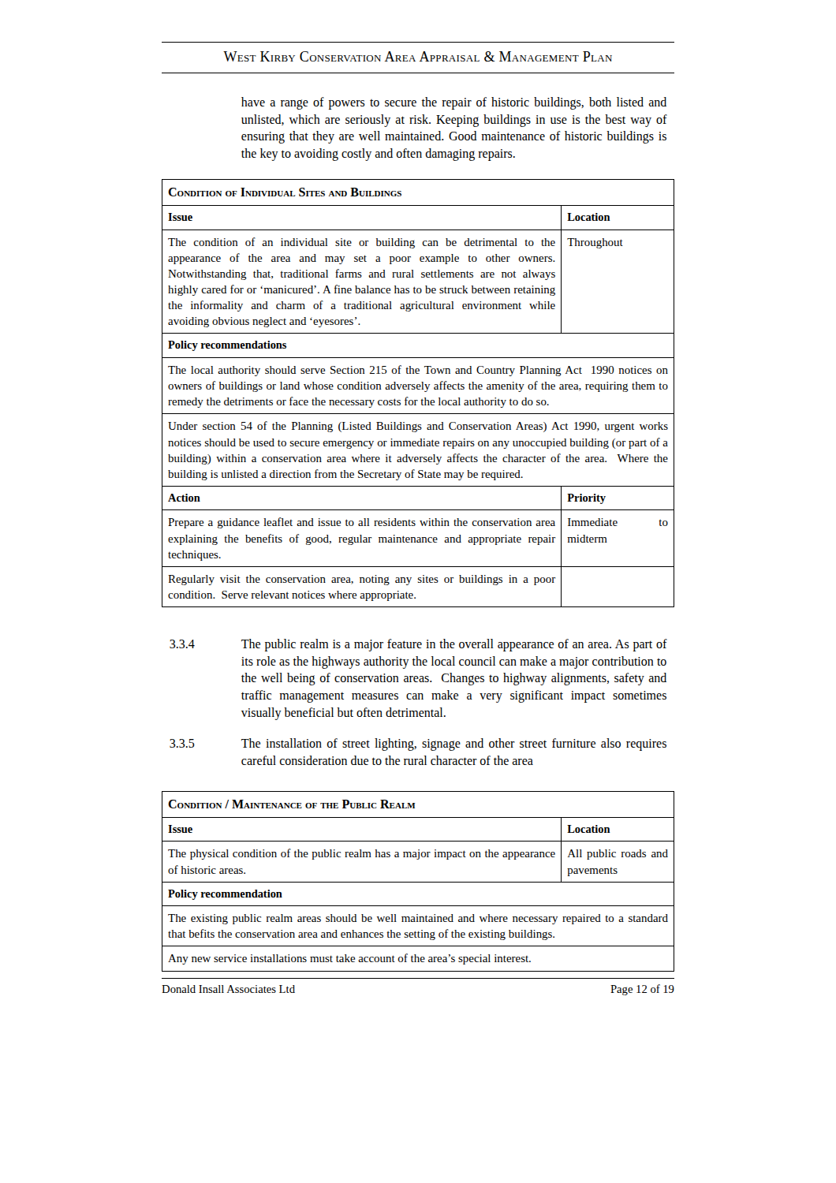West Kirby Conservation Area Appraisal & Management Plan
have a range of powers to secure the repair of historic buildings, both listed and unlisted, which are seriously at risk. Keeping buildings in use is the best way of ensuring that they are well maintained. Good maintenance of historic buildings is the key to avoiding costly and often damaging repairs.
| Condition of Individual Sites and Buildings |
| Issue | Location |
| The condition of an individual site or building can be detrimental to the appearance of the area and may set a poor example to other owners. Notwithstanding that, traditional farms and rural settlements are not always highly cared for or ‘manicured’. A fine balance has to be struck between retaining the informality and charm of a traditional agricultural environment while avoiding obvious neglect and ‘eyesores’. | Throughout |
| Policy recommendations |
| The local authority should serve Section 215 of the Town and Country Planning Act 1990 notices on owners of buildings or land whose condition adversely affects the amenity of the area, requiring them to remedy the detriments or face the necessary costs for the local authority to do so. |
| Under section 54 of the Planning (Listed Buildings and Conservation Areas) Act 1990, urgent works notices should be used to secure emergency or immediate repairs on any unoccupied building (or part of a building) within a conservation area where it adversely affects the character of the area. Where the building is unlisted a direction from the Secretary of State may be required. |
| Action | Priority |
| Prepare a guidance leaflet and issue to all residents within the conservation area explaining the benefits of good, regular maintenance and appropriate repair techniques. | Immediate to midterm |
| Regularly visit the conservation area, noting any sites or buildings in a poor condition. Serve relevant notices where appropriate. | |
3.3.4
The public realm is a major feature in the overall appearance of an area. As part of its role as the highways authority the local council can make a major contribution to the well being of conservation areas. Changes to highway alignments, safety and traffic management measures can make a very significant impact sometimes visually beneficial but often detrimental.
3.3.5
The installation of street lighting, signage and other street furniture also requires careful consideration due to the rural character of the area
| Condition / Maintenance of the Public Realm |
| Issue | Location |
| The physical condition of the public realm has a major impact on the appearance of historic areas. | All public roads and pavements |
| Policy recommendation |
| The existing public realm areas should be well maintained and where necessary repaired to a standard that befits the conservation area and enhances the setting of the existing buildings. |
| Any new service installations must take account of the area’s special interest. |
Donald Insall Associates Ltd Page 12 of 19